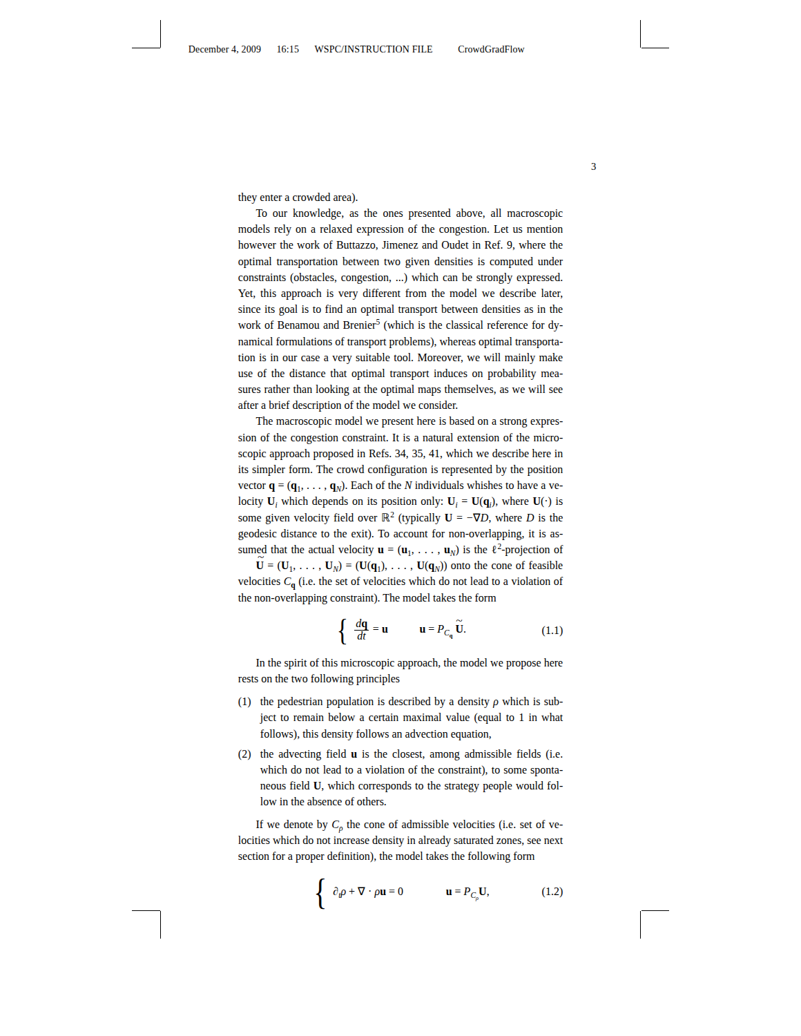December 4, 2009 16:15 WSPC/INSTRUCTION FILE CrowdGradFlow
3
they enter a crowded area).
To our knowledge, as the ones presented above, all macroscopic models rely on a relaxed expression of the congestion. Let us mention however the work of Buttazzo, Jimenez and Oudet in Ref. 9, where the optimal transportation between two given densities is computed under constraints (obstacles, congestion, ...) which can be strongly expressed. Yet, this approach is very different from the model we describe later, since its goal is to find an optimal transport between densities as in the work of Benamou and Brenier5 (which is the classical reference for dynamical formulations of transport problems), whereas optimal transportation is in our case a very suitable tool. Moreover, we will mainly make use of the distance that optimal transport induces on probability measures rather than looking at the optimal maps themselves, as we will see after a brief description of the model we consider.
The macroscopic model we present here is based on a strong expression of the congestion constraint. It is a natural extension of the microscopic approach proposed in Refs. 34, 35, 41, which we describe here in its simpler form. The crowd configuration is represented by the position vector q = (q1, . . . , qN). Each of the N individuals whishes to have a velocity Ui which depends on its position only: Ui = U(qi), where U(·) is some given velocity field over ℝ2 (typically U = −∇D, where D is the geodesic distance to the exit). To account for non-overlapping, it is assumed that the actual velocity u = (u1, . . . , uN) is the ℓ2-projection of U = (U1, . . . , UN) = (U(q1), . . . , U(qN)) onto the cone of feasible velocities Cq (i.e. the set of velocities which do not lead to a violation of the non-overlapping constraint). The model takes the form
{ dq dt = u u = PCq U.
(1.1)
In the spirit of this microscopic approach, the model we propose here rests on the two following principles
(1) the pedestrian population is described by a density ρ which is subject to remain below a certain maximal value (equal to 1 in what follows), this density follows an advection equation,
(2) the advecting field u is the closest, among admissible fields (i.e. which do not lead to a violation of the constraint), to some spontaneous field U, which corresponds to the strategy people would follow in the absence of others.
If we denote by Cρ the cone of admissible velocities (i.e. set of velocities which do not increase density in already saturated zones, see next section for a proper definition), the model takes the following form
{ ∂tρ + ∇ · ρu = 0 u = PCρU,
(1.2)